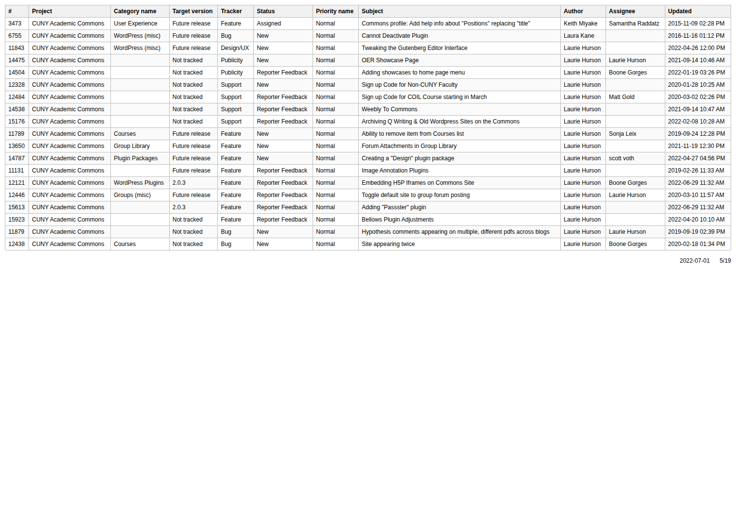Redmine issue listing
| # | Project | Category name | Target version | Tracker | Status | Priority name | Subject | Author | Assignee | Updated |
| --- | --- | --- | --- | --- | --- | --- | --- | --- | --- | --- |
| 3473 | CUNY Academic Commons | User Experience | Future release | Feature | Assigned | Normal | Commons profile: Add help info about "Positions" replacing "title" | Keith Miyake | Samantha Raddatz | 2015-11-09 02:28 PM |
| 6755 | CUNY Academic Commons | WordPress (misc) | Future release | Bug | New | Normal | Cannot Deactivate Plugin | Laura Kane | | 2016-11-16 01:12 PM |
| 11843 | CUNY Academic Commons | WordPress (misc) | Future release | Design/UX | New | Normal | Tweaking the Gutenberg Editor Interface | Laurie Hurson | | 2022-04-26 12:00 PM |
| 14475 | CUNY Academic Commons | | Not tracked | Publicity | New | Normal | OER Showcase Page | Laurie Hurson | Laurie Hurson | 2021-09-14 10:46 AM |
| 14504 | CUNY Academic Commons | | Not tracked | Publicity | Reporter Feedback | Normal | Adding showcases to home page menu | Laurie Hurson | Boone Gorges | 2022-01-19 03:26 PM |
| 12328 | CUNY Academic Commons | | Not tracked | Support | New | Normal | Sign up Code for Non-CUNY Faculty | Laurie Hurson | | 2020-01-28 10:25 AM |
| 12484 | CUNY Academic Commons | | Not tracked | Support | Reporter Feedback | Normal | Sign up Code for COIL Course starting in March | Laurie Hurson | Matt Gold | 2020-03-02 02:26 PM |
| 14538 | CUNY Academic Commons | | Not tracked | Support | Reporter Feedback | Normal | Weebly To Commons | Laurie Hurson | | 2021-09-14 10:47 AM |
| 15176 | CUNY Academic Commons | | Not tracked | Support | Reporter Feedback | Normal | Archiving Q Writing & Old Wordpress Sites on the Commons | Laurie Hurson | | 2022-02-08 10:28 AM |
| 11789 | CUNY Academic Commons | Courses | Future release | Feature | New | Normal | Ability to remove item from Courses list | Laurie Hurson | Sonja Leix | 2019-09-24 12:28 PM |
| 13650 | CUNY Academic Commons | Group Library | Future release | Feature | New | Normal | Forum Attachments in Group Library | Laurie Hurson | | 2021-11-19 12:30 PM |
| 14787 | CUNY Academic Commons | Plugin Packages | Future release | Feature | New | Normal | Creating a "Design" plugin package | Laurie Hurson | scott voth | 2022-04-27 04:56 PM |
| 11131 | CUNY Academic Commons | | Future release | Feature | Reporter Feedback | Normal | Image Annotation Plugins | Laurie Hurson | | 2019-02-26 11:33 AM |
| 12121 | CUNY Academic Commons | WordPress Plugins | 2.0.3 | Feature | Reporter Feedback | Normal | Embedding H5P Iframes on Commons Site | Laurie Hurson | Boone Gorges | 2022-06-29 11:32 AM |
| 12446 | CUNY Academic Commons | Groups (misc) | Future release | Feature | Reporter Feedback | Normal | Toggle default site to group forum posting | Laurie Hurson | Laurie Hurson | 2020-03-10 11:57 AM |
| 15613 | CUNY Academic Commons | | 2.0.3 | Feature | Reporter Feedback | Normal | Adding "Passster" plugin | Laurie Hurson | | 2022-06-29 11:32 AM |
| 15923 | CUNY Academic Commons | | Not tracked | Feature | Reporter Feedback | Normal | Bellows Plugin Adjustments | Laurie Hurson | | 2022-04-20 10:10 AM |
| 11879 | CUNY Academic Commons | | Not tracked | Bug | New | Normal | Hypothesis comments appearing on multiple, different pdfs across blogs | Laurie Hurson | Laurie Hurson | 2019-09-19 02:39 PM |
| 12438 | CUNY Academic Commons | Courses | Not tracked | Bug | New | Normal | Site appearing twice | Laurie Hurson | Boone Gorges | 2020-02-18 01:34 PM |
2022-07-01 5/19